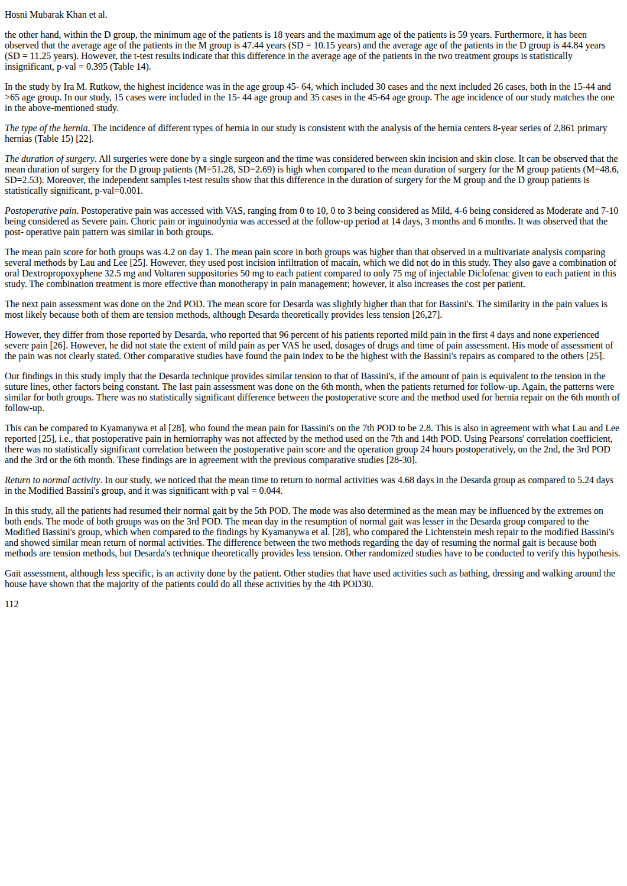Hosni Mubarak Khan et al.
the other hand, within the D group, the minimum age of the patients is 18 years and the maximum age of the patients is 59 years. Furthermore, it has been observed that the average age of the patients in the M group is 47.44 years (SD = 10.15 years) and the average age of the patients in the D group is 44.84 years (SD = 11.25 years). However, the t-test results indicate that this difference in the average age of the patients in the two treatment groups is statistically insignificant, p-val = 0.395 (Table 14).
In the study by Ira M. Rutkow, the highest incidence was in the age group 45- 64, which included 30 cases and the next included 26 cases, both in the 15-44 and >65 age group. In our study, 15 cases were included in the 15- 44 age group and 35 cases in the 45-64 age group. The age incidence of our study matches the one in the above-mentioned study.
The type of the hernia. The incidence of different types of hernia in our study is consistent with the analysis of the hernia centers 8-year series of 2,861 primary hernias (Table 15) [22].
The duration of surgery. All surgeries were done by a single surgeon and the time was considered between skin incision and skin close. It can be observed that the mean duration of surgery for the D group patients (M=51.28, SD=2.69) is high when compared to the mean duration of surgery for the M group patients (M=48.6, SD=2.53). Moreover, the independent samples t-test results show that this difference in the duration of surgery for the M group and the D group patients is statistically significant, p-val=0.001.
Postoperative pain. Postoperative pain was accessed with VAS, ranging from 0 to 10, 0 to 3 being considered as Mild, 4-6 being considered as Moderate and 7-10 being considered as Severe pain. Choric pain or inguinodynia was accessed at the follow-up period at 14 days, 3 months and 6 months. It was observed that the post- operative pain pattern was similar in both groups.
The mean pain score for both groups was 4.2 on day 1. The mean pain score in both groups was higher than that observed in a multivariate analysis comparing several methods by Lau and Lee [25]. However, they used post incision infiltration of macain, which we did not do in this study. They also gave a combination of oral Dextropropoxyphene 32.5 mg and Voltaren suppositories 50 mg to each patient compared to only 75 mg of injectable Diclofenac given to each patient in this study. The combination treatment is more effective than monotherapy in pain management; however, it also increases the cost per patient.
The next pain assessment was done on the 2nd POD. The mean score for Desarda was slightly higher than that for Bassini's. The similarity in the pain values is most likely because both of them are tension methods, although Desarda theoretically provides less tension [26,27].
However, they differ from those reported by Desarda, who reported that 96 percent of his patients reported mild pain in the first 4 days and none experienced severe pain [26]. However, he did not state the extent of mild pain as per VAS he used, dosages of drugs and time of pain assessment. His mode of assessment of the pain was not clearly stated. Other comparative studies have found the pain index to be the highest with the Bassini's repairs as compared to the others [25].
Our findings in this study imply that the Desarda technique provides similar tension to that of Bassini's, if the amount of pain is equivalent to the tension in the suture lines, other factors being constant. The last pain assessment was done on the 6th month, when the patients returned for follow-up. Again, the patterns were similar for both groups. There was no statistically significant difference between the postoperative score and the method used for hernia repair on the 6th month of follow-up.
This can be compared to Kyamanywa et al [28], who found the mean pain for Bassini's on the 7th POD to be 2.8. This is also in agreement with what Lau and Lee reported [25], i.e., that postoperative pain in herniorraphy was not affected by the method used on the 7th and 14th POD. Using Pearsons' correlation coefficient, there was no statistically significant correlation between the postoperative pain score and the operation group 24 hours postoperatively, on the 2nd, the 3rd POD and the 3rd or the 6th month. These findings are in agreement with the previous comparative studies [28-30].
Return to normal activity. In our study, we noticed that the mean time to return to normal activities was 4.68 days in the Desarda group as compared to 5.24 days in the Modified Bassini's group, and it was significant with p val = 0.044.
In this study, all the patients had resumed their normal gait by the 5th POD. The mode was also determined as the mean may be influenced by the extremes on both ends. The mode of both groups was on the 3rd POD. The mean day in the resumption of normal gait was lesser in the Desarda group compared to the Modified Bassini's group, which when compared to the findings by Kyamanywa et al. [28], who compared the Lichtenstein mesh repair to the modified Bassini's and showed similar mean return of normal activities. The difference between the two methods regarding the day of resuming the normal gait is because both methods are tension methods, but Desarda's technique theoretically provides less tension. Other randomized studies have to be conducted to verify this hypothesis.
Gait assessment, although less specific, is an activity done by the patient. Other studies that have used activities such as bathing, dressing and walking around the house have shown that the majority of the patients could do all these activities by the 4th POD30.
112